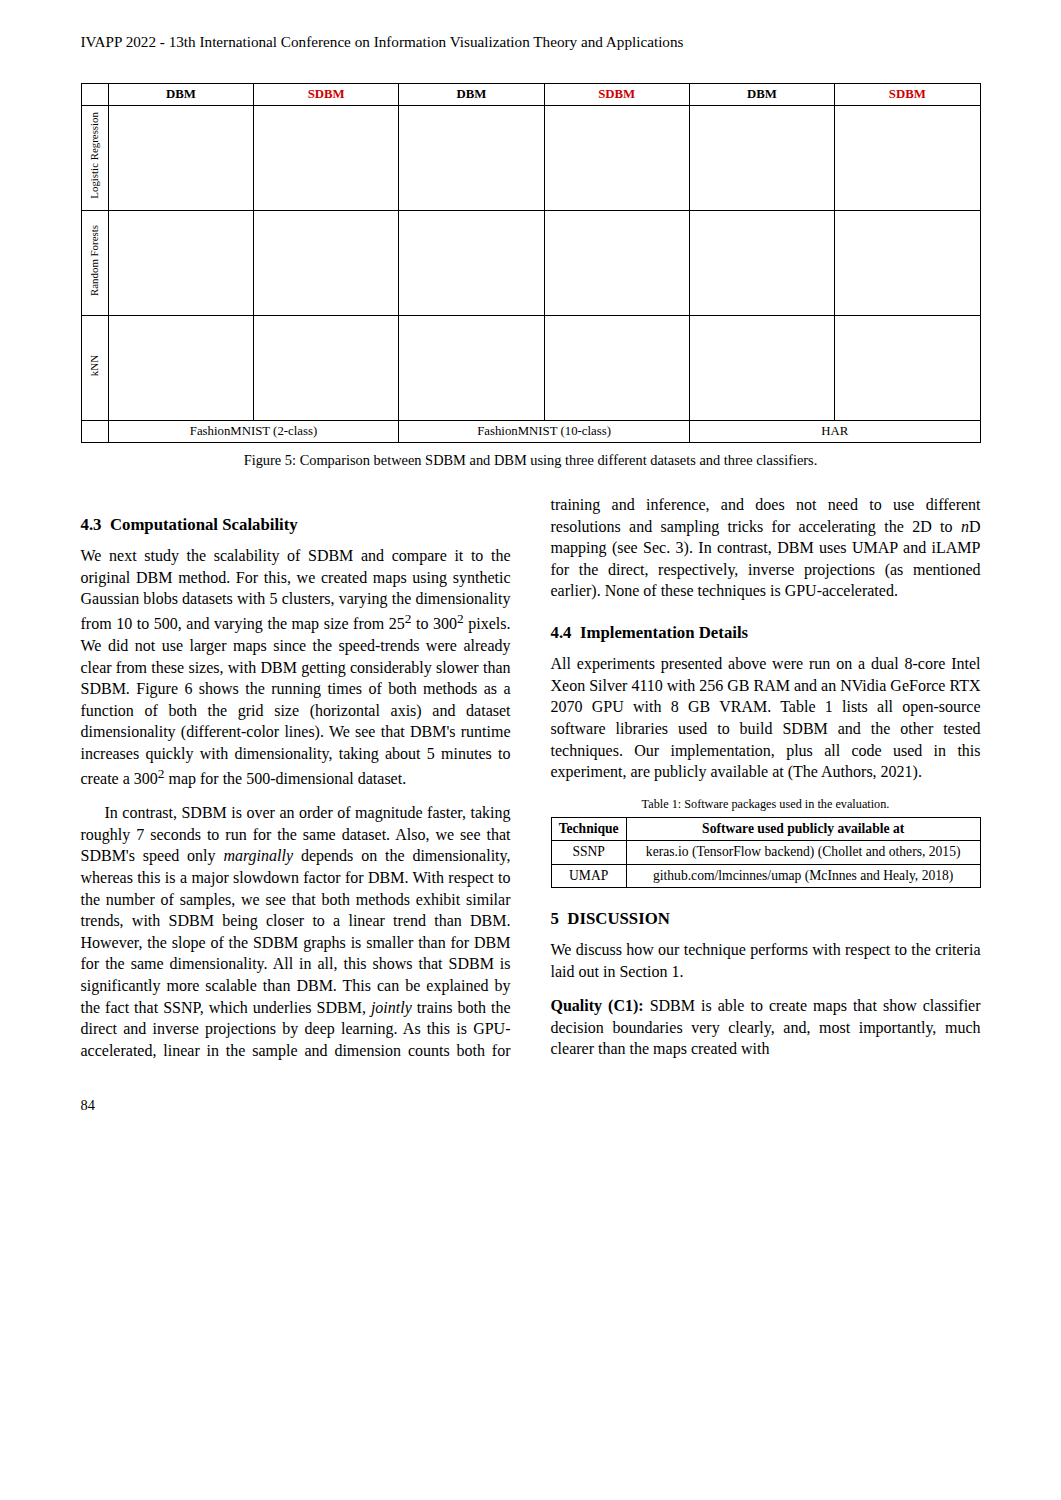IVAPP 2022 - 13th International Conference on Information Visualization Theory and Applications
| | DBM | SDBM | DBM | SDBM | DBM | SDBM |
| --- | --- | --- | --- | --- | --- | --- |
| Logistic Regression | | | | | | |
| Random Forests | | | | | | |
| kNN | | | | | | |
| | FashionMNIST (2-class) | FashionMNIST (10-class) | HAR |
Figure 5: Comparison between SDBM and DBM using three different datasets and three classifiers.
4.3 Computational Scalability
We next study the scalability of SDBM and compare it to the original DBM method. For this, we created maps using synthetic Gaussian blobs datasets with 5 clusters, varying the dimensionality from 10 to 500, and varying the map size from 252 to 3002 pixels. We did not use larger maps since the speed-trends were already clear from these sizes, with DBM getting considerably slower than SDBM. Figure 6 shows the running times of both methods as a function of both the grid size (horizontal axis) and dataset dimensionality (different-color lines). We see that DBM's runtime increases quickly with dimensionality, taking about 5 minutes to create a 3002 map for the 500-dimensional dataset.
In contrast, SDBM is over an order of magnitude faster, taking roughly 7 seconds to run for the same dataset. Also, we see that SDBM's speed only marginally depends on the dimensionality, whereas this is a major slowdown factor for DBM. With respect to the number of samples, we see that both methods exhibit similar trends, with SDBM being closer to a linear trend than DBM. However, the slope of the SDBM graphs is smaller than for DBM for the same dimensionality. All in all, this shows that SDBM is significantly more scalable than DBM. This can be explained by the fact that SSNP, which underlies SDBM, jointly trains both the direct and inverse projections by deep learning. As this is GPU-accelerated, linear in the sample and dimension counts both for training and inference, and does not need to use different resolutions and sampling tricks for accelerating the 2D to n D mapping (see Sec. 3). In contrast, DBM uses UMAP and iLAMP for the direct, respectively, inverse projections (as mentioned earlier). None of these techniques is GPU-accelerated.
4.4 Implementation Details
All experiments presented above were run on a dual 8-core Intel Xeon Silver 4110 with 256 GB RAM and an NVidia GeForce RTX 2070 GPU with 8 GB VRAM. Table 1 lists all open-source software libraries used to build SDBM and the other tested techniques. Our implementation, plus all code used in this experiment, are publicly available at (The Authors, 2021).
Table 1: Software packages used in the evaluation.
| Technique | Software used publicly available at |
| --- | --- |
| SSNP | keras.io (TensorFlow backend) (Chollet and others, 2015) |
| UMAP | github.com/lmcinnes/umap (McInnes and Healy, 2018) |
5 DISCUSSION
We discuss how our technique performs with respect to the criteria laid out in Section 1.
Quality (C1): SDBM is able to create maps that show classifier decision boundaries very clearly, and, most importantly, much clearer than the maps created with
84